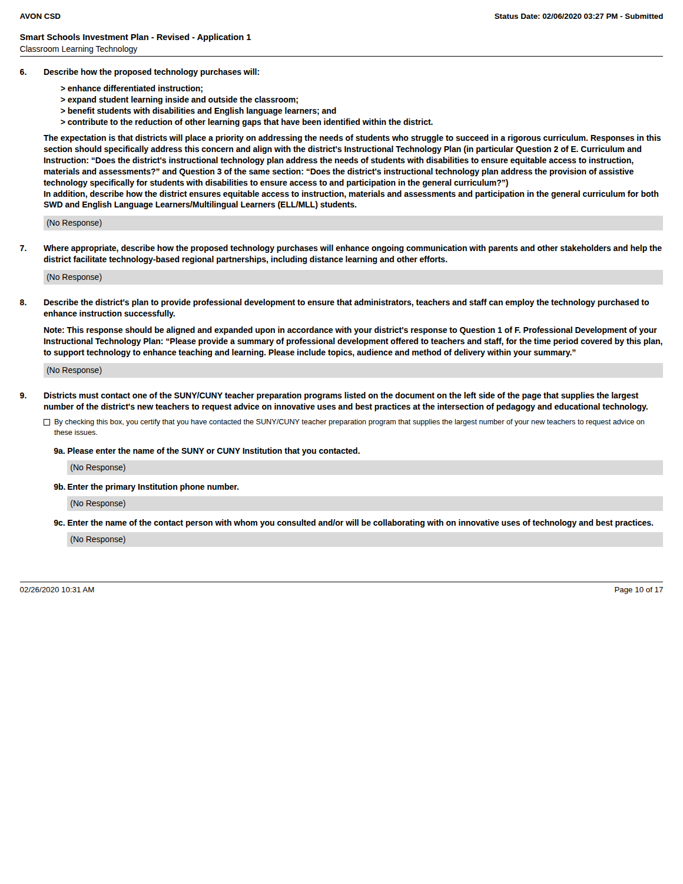AVON CSD Status Date: 02/06/2020 03:27 PM - Submitted
Smart Schools Investment Plan - Revised - Application 1
Classroom Learning Technology
6.
Describe how the proposed technology purchases will:
enhance differentiated instruction;
expand student learning inside and outside the classroom;
benefit students with disabilities and English language learners; and
contribute to the reduction of other learning gaps that have been identified within the district.
The expectation is that districts will place a priority on addressing the needs of students who struggle to succeed in a rigorous curriculum. Responses in this section should specifically address this concern and align with the district's Instructional Technology Plan (in particular Question 2 of E. Curriculum and Instruction: “Does the district's instructional technology plan address the needs of students with disabilities to ensure equitable access to instruction, materials and assessments?” and Question 3 of the same section: “Does the district's instructional technology plan address the provision of assistive technology specifically for students with disabilities to ensure access to and participation in the general curriculum?”)
In addition, describe how the district ensures equitable access to instruction, materials and assessments and participation in the general curriculum for both SWD and English Language Learners/Multilingual Learners (ELL/MLL) students.
(No Response)
7.
Where appropriate, describe how the proposed technology purchases will enhance ongoing communication with parents and other stakeholders and help the district facilitate technology-based regional partnerships, including distance learning and other efforts.
(No Response)
8.
Describe the district's plan to provide professional development to ensure that administrators, teachers and staff can employ the technology purchased to enhance instruction successfully.
Note: This response should be aligned and expanded upon in accordance with your district's response to Question 1 of F. Professional Development of your Instructional Technology Plan: “Please provide a summary of professional development offered to teachers and staff, for the time period covered by this plan, to support technology to enhance teaching and learning. Please include topics, audience and method of delivery within your summary.”
(No Response)
9.
Districts must contact one of the SUNY/CUNY teacher preparation programs listed on the document on the left side of the page that supplies the largest number of the district's new teachers to request advice on innovative uses and best practices at the intersection of pedagogy and educational technology.
By checking this box, you certify that you have contacted the SUNY/CUNY teacher preparation program that supplies the largest number of your new teachers to request advice on these issues.
9a.
Please enter the name of the SUNY or CUNY Institution that you contacted.
(No Response)
9b.
Enter the primary Institution phone number.
(No Response)
9c.
Enter the name of the contact person with whom you consulted and/or will be collaborating with on innovative uses of technology and best practices.
(No Response)
02/26/2020 10:31 AM Page 10 of 17